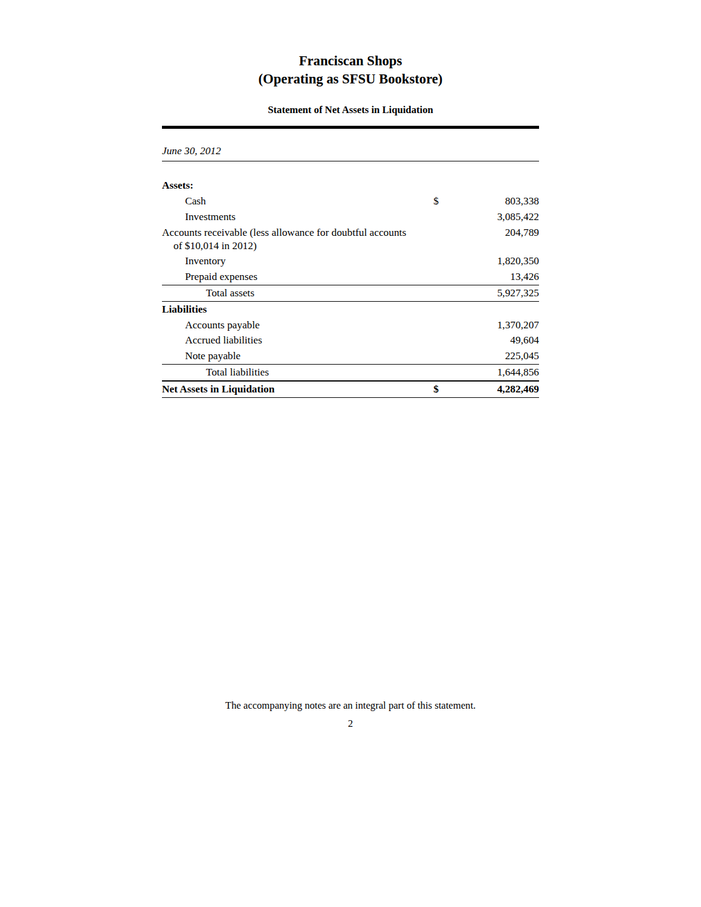Franciscan Shops
(Operating as SFSU Bookstore)
Statement of Net Assets in Liquidation
June 30, 2012
| Assets: | | |
| Cash | $ | 803,338 |
| Investments | | 3,085,422 |
| Accounts receivable (less allowance for doubtful accounts of $10,014 in 2012) | | 204,789 |
| Inventory | | 1,820,350 |
| Prepaid expenses | | 13,426 |
| Total assets | | 5,927,325 |
| Liabilities | | |
| Accounts payable | | 1,370,207 |
| Accrued liabilities | | 49,604 |
| Note payable | | 225,045 |
| Total liabilities | | 1,644,856 |
| Net Assets in Liquidation | $ | 4,282,469 |
The accompanying notes are an integral part of this statement.
2